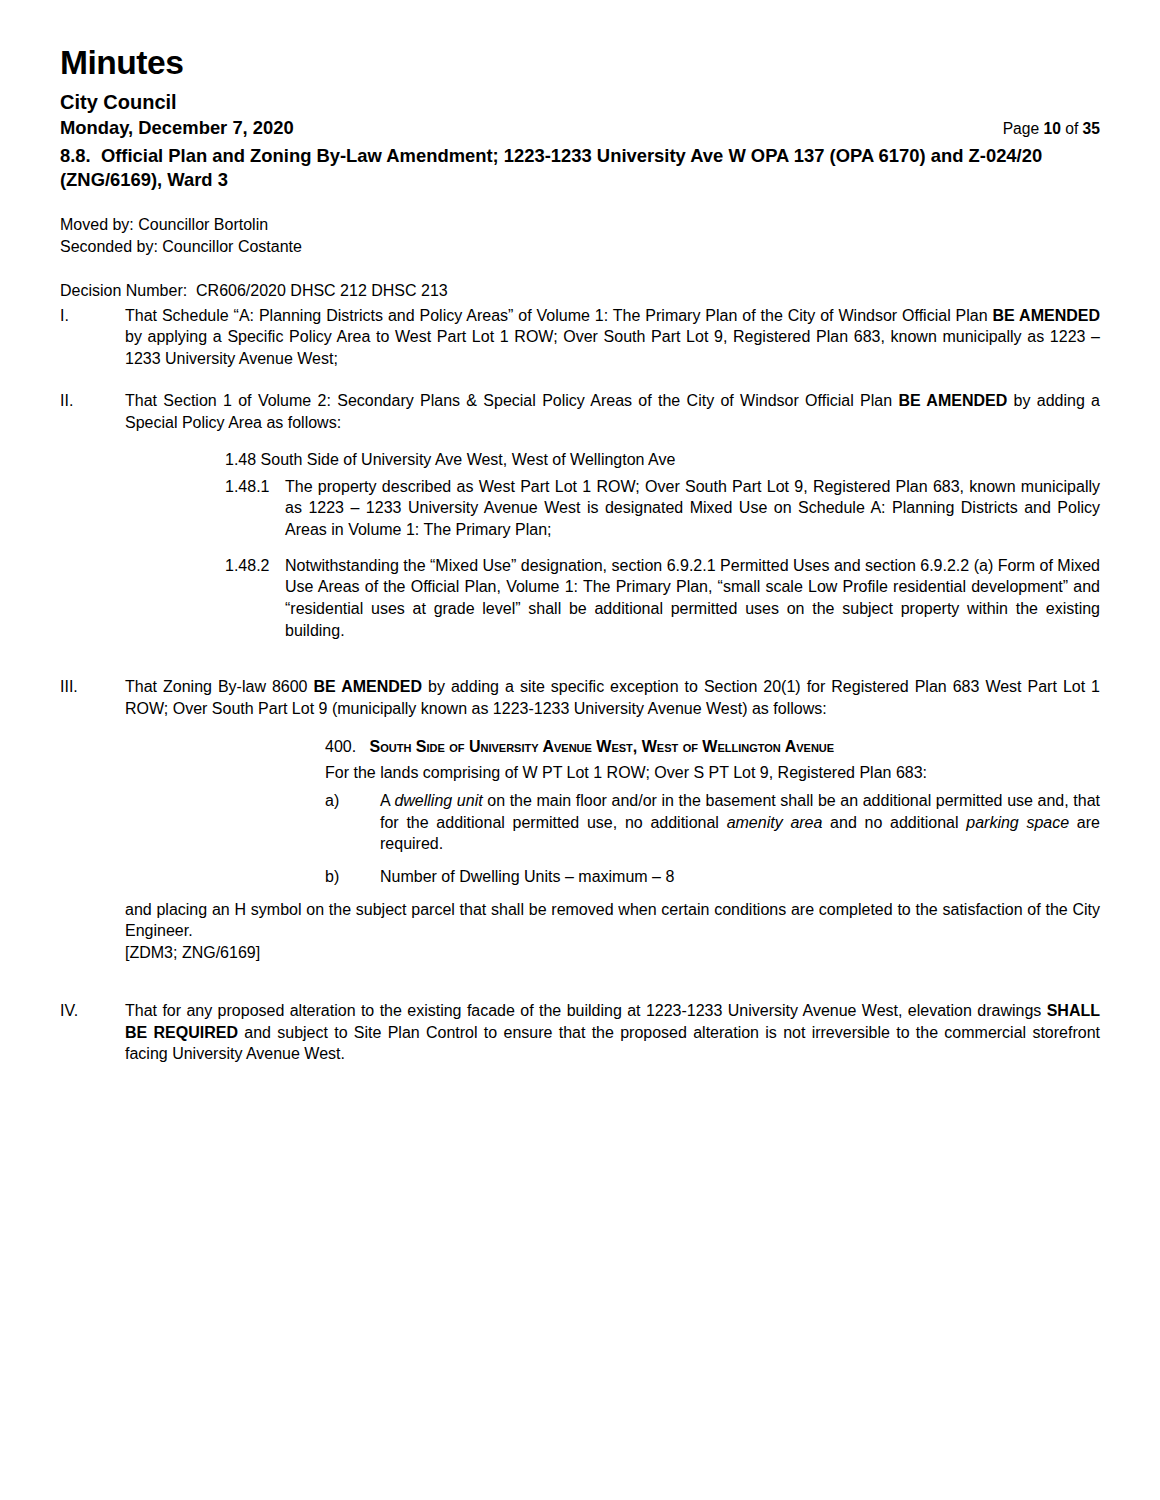Minutes
City Council
Monday, December 7, 2020 Page 10 of 35
8.8. Official Plan and Zoning By-Law Amendment; 1223-1233 University Ave W OPA 137 (OPA 6170) and Z-024/20 (ZNG/6169), Ward 3
Moved by: Councillor Bortolin
Seconded by: Councillor Costante
Decision Number: CR606/2020 DHSC 212 DHSC 213
I. That Schedule “A: Planning Districts and Policy Areas” of Volume 1: The Primary Plan of the City of Windsor Official Plan BE AMENDED by applying a Specific Policy Area to West Part Lot 1 ROW; Over South Part Lot 9, Registered Plan 683, known municipally as 1223 – 1233 University Avenue West;
II.
That Section 1 of Volume 2: Secondary Plans & Special Policy Areas of the City of Windsor Official Plan BE AMENDED by adding a Special Policy Area as follows:
1.48 South Side of University Ave West, West of Wellington Ave
1.48.1 The property described as West Part Lot 1 ROW; Over South Part Lot 9, Registered Plan 683, known municipally as 1223 – 1233 University Avenue West is designated Mixed Use on Schedule A: Planning Districts and Policy Areas in Volume 1: The Primary Plan;
1.48.2 Notwithstanding the “Mixed Use” designation, section 6.9.2.1 Permitted Uses and section 6.9.2.2 (a) Form of Mixed Use Areas of the Official Plan, Volume 1: The Primary Plan, “small scale Low Profile residential development” and “residential uses at grade level” shall be additional permitted uses on the subject property within the existing building.
III.
That Zoning By-law 8600 BE AMENDED by adding a site specific exception to Section 20(1) for Registered Plan 683 West Part Lot 1 ROW; Over South Part Lot 9 (municipally known as 1223-1233 University Avenue West) as follows:
400. South Side of University Avenue West, West of Wellington Avenue
For the lands comprising of W PT Lot 1 ROW; Over S PT Lot 9, Registered Plan 683:
a) A dwelling unit on the main floor and/or in the basement shall be an additional permitted use and, that for the additional permitted use, no additional amenity area and no additional parking space are required.
b) Number of Dwelling Units – maximum – 8
and placing an H symbol on the subject parcel that shall be removed when certain conditions are completed to the satisfaction of the City Engineer.
[ZDM3; ZNG/6169]
IV. That for any proposed alteration to the existing facade of the building at 1223-1233 University Avenue West, elevation drawings SHALL BE REQUIRED and subject to Site Plan Control to ensure that the proposed alteration is not irreversible to the commercial storefront facing University Avenue West.